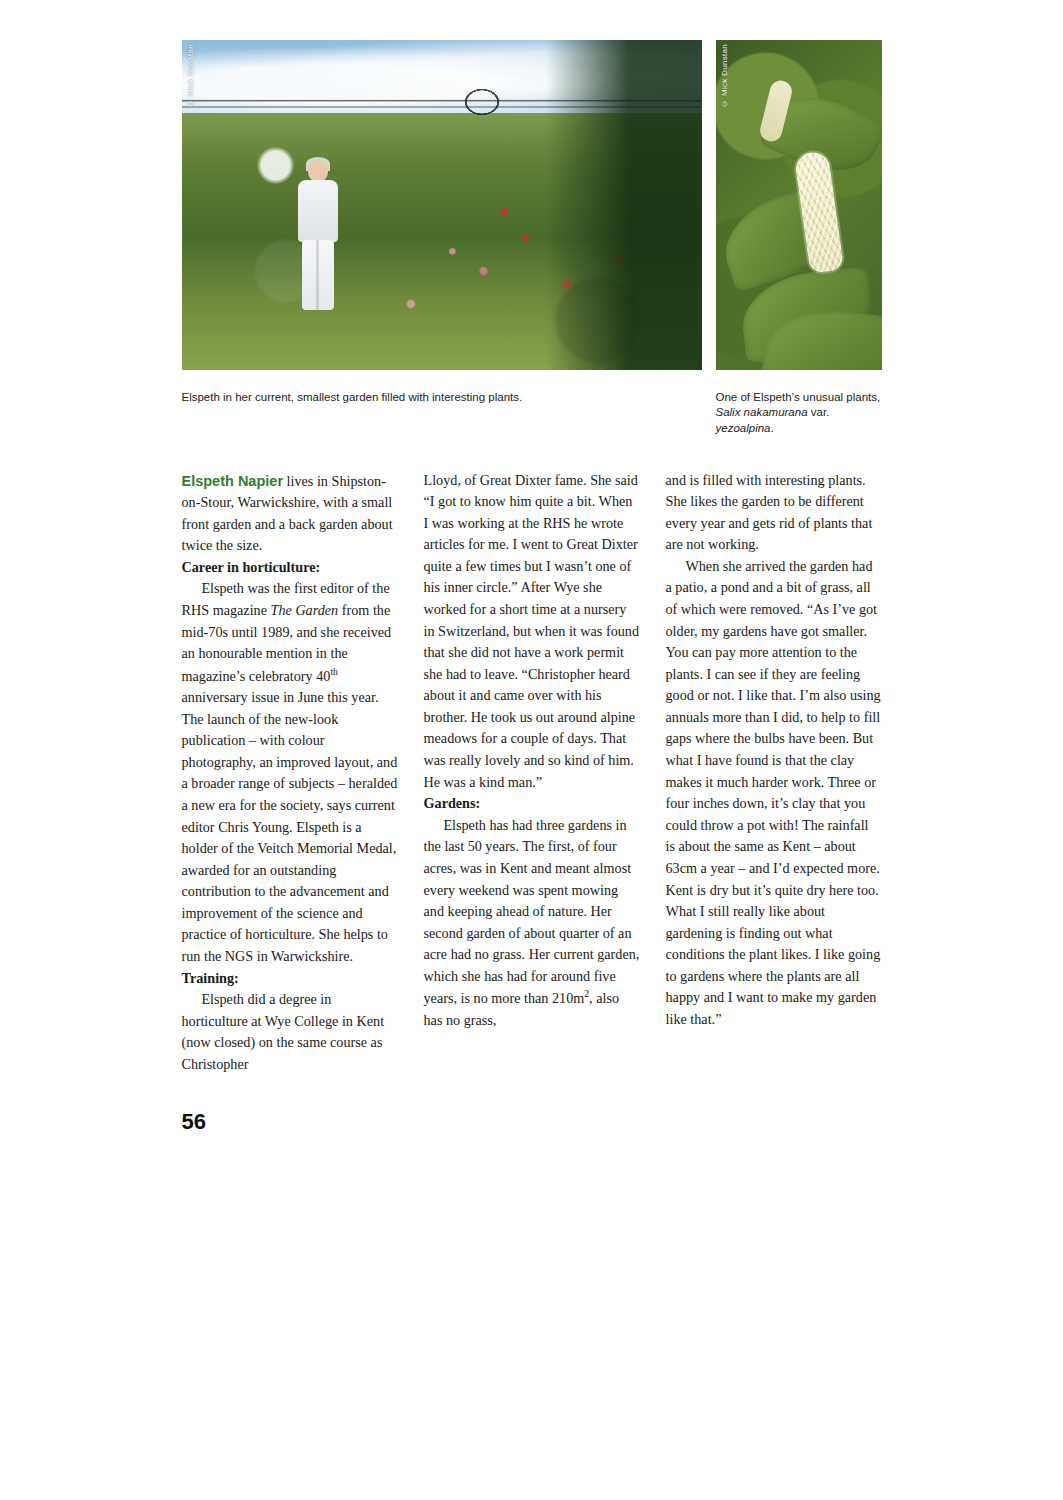© Mick Dunstan
© Mick Dunstan
Elspeth in her current, smallest garden filled with interesting plants.
One of Elspeth’s unusual plants, Salix nakamurana var. yezoalpina.
Elspeth Napier lives in Shipston-on-Stour, Warwickshire, with a small front garden and a back garden about twice the size.
Career in horticulture:
Elspeth was the first editor of the RHS magazine The Garden from the mid-70s until 1989, and she received an honourable mention in the magazine’s celebratory 40th anniversary issue in June this year. The launch of the new-look publication – with colour photography, an improved layout, and a broader range of subjects – heralded a new era for the society, says current editor Chris Young. Elspeth is a holder of the Veitch Memorial Medal, awarded for an outstanding contribution to the advancement and improvement of the science and practice of horticulture. She helps to run the NGS in Warwickshire.
Training:
Elspeth did a degree in horticulture at Wye College in Kent (now closed) on the same course as Christopher
Lloyd, of Great Dixter fame. She said “I got to know him quite a bit. When I was working at the RHS he wrote articles for me. I went to Great Dixter quite a few times but I wasn’t one of his inner circle.” After Wye she worked for a short time at a nursery in Switzerland, but when it was found that she did not have a work permit she had to leave. “Christopher heard about it and came over with his brother. He took us out around alpine meadows for a couple of days. That was really lovely and so kind of him. He was a kind man.”
Gardens:
Elspeth has had three gardens in the last 50 years. The first, of four acres, was in Kent and meant almost every weekend was spent mowing and keeping ahead of nature. Her second garden of about quarter of an acre had no grass. Her current garden, which she has had for around five years, is no more than 210m2, also has no grass,
and is filled with interesting plants. She likes the garden to be different every year and gets rid of plants that are not working.
When she arrived the garden had a patio, a pond and a bit of grass, all of which were removed. “As I’ve got older, my gardens have got smaller. You can pay more attention to the plants. I can see if they are feeling good or not. I like that. I’m also using annuals more than I did, to help to fill gaps where the bulbs have been. But what I have found is that the clay makes it much harder work. Three or four inches down, it’s clay that you could throw a pot with! The rainfall is about the same as Kent – about 63cm a year – and I’d expected more. Kent is dry but it’s quite dry here too. What I still really like about gardening is finding out what conditions the plant likes. I like going to gardens where the plants are all happy and I want to make my garden like that.”
56